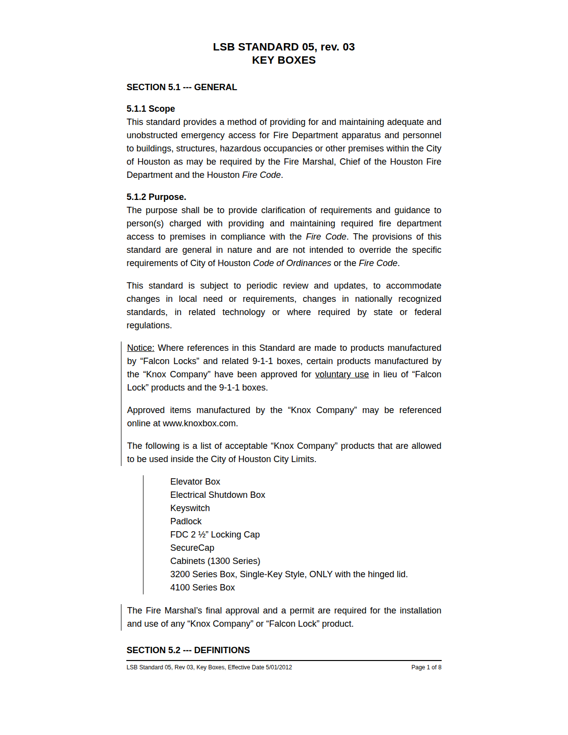LSB STANDARD 05, rev. 03KEY BOXES
SECTION 5.1 --- GENERAL
5.1.1 Scope
This standard provides a method of providing for and maintaining adequate and unobstructed emergency access for Fire Department apparatus and personnel to buildings, structures, hazardous occupancies or other premises within the City of Houston as may be required by the Fire Marshal, Chief of the Houston Fire Department and the Houston Fire Code.
5.1.2 Purpose.
The purpose shall be to provide clarification of requirements and guidance to person(s) charged with providing and maintaining required fire department access to premises in compliance with the Fire Code. The provisions of this standard are general in nature and are not intended to override the specific requirements of City of Houston Code of Ordinances or the Fire Code.
This standard is subject to periodic review and updates, to accommodate changes in local need or requirements, changes in nationally recognized standards, in related technology or where required by state or federal regulations.
Notice: Where references in this Standard are made to products manufactured by “Falcon Locks” and related 9-1-1 boxes, certain products manufactured by the “Knox Company” have been approved for voluntary use in lieu of “Falcon Lock” products and the 9-1-1 boxes.
Approved items manufactured by the “Knox Company” may be referenced online at www.knoxbox.com.
The following is a list of acceptable “Knox Company” products that are allowed to be used inside the City of Houston City Limits.
Elevator Box
Electrical Shutdown Box
Keyswitch
Padlock
FDC 2 ½” Locking Cap
SecureCap
Cabinets (1300 Series)
3200 Series Box, Single-Key Style, ONLY with the hinged lid.
4100 Series Box
The Fire Marshal’s final approval and a permit are required for the installation and use of any “Knox Company” or “Falcon Lock” product.
SECTION 5.2 --- DEFINITIONS
LSB Standard 05, Rev 03, Key Boxes, Effective Date 5/01/2012 Page 1 of 8